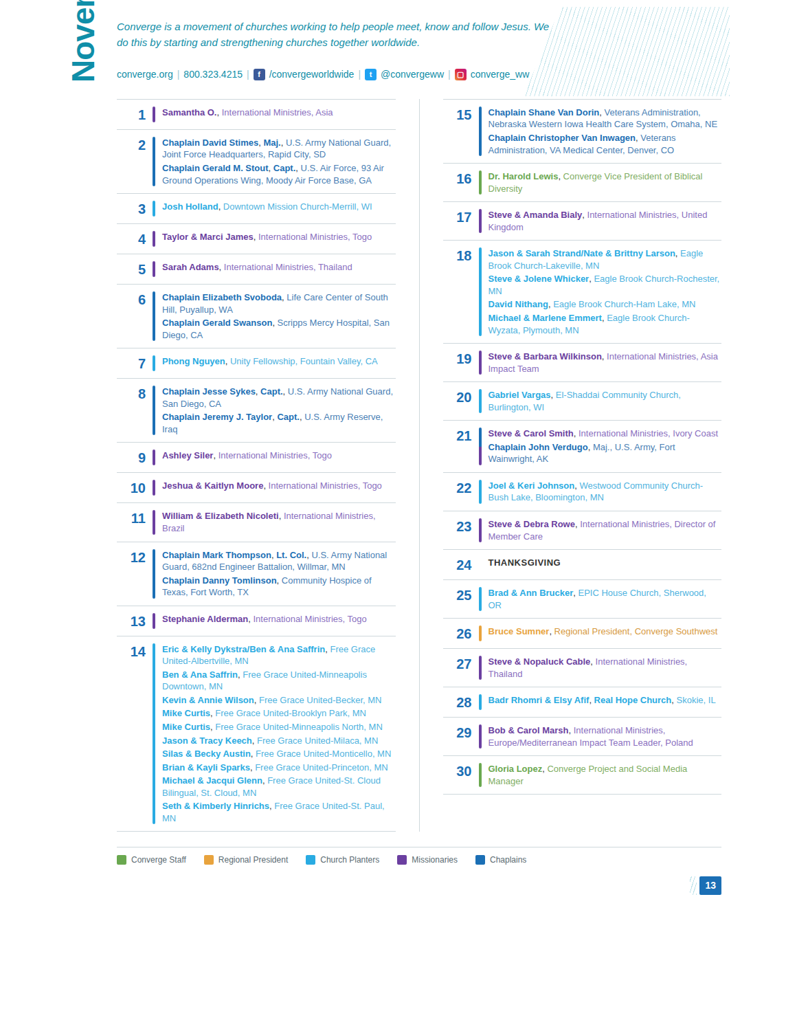November 2022
Converge is a movement of churches working to help people meet, know and follow Jesus. We do this by starting and strengthening churches together worldwide.
converge.org | 800.323.4215 | f /convergeworldwide | t @convergeww | ▢ converge_ww
1
Samantha O., International Ministries, Asia
2
Chaplain David Stimes, Maj., U.S. Army National Guard, Joint Force Headquarters, Rapid City, SD
Chaplain Gerald M. Stout, Capt., U.S. Air Force, 93 Air Ground Operations Wing, Moody Air Force Base, GA
3
Josh Holland, Downtown Mission Church-Merrill, WI
4
Taylor & Marci James, International Ministries, Togo
5
Sarah Adams, International Ministries, Thailand
6
Chaplain Elizabeth Svoboda, Life Care Center of South Hill, Puyallup, WA
Chaplain Gerald Swanson, Scripps Mercy Hospital, San Diego, CA
7
Phong Nguyen, Unity Fellowship, Fountain Valley, CA
8
Chaplain Jesse Sykes, Capt., U.S. Army National Guard, San Diego, CA
Chaplain Jeremy J. Taylor, Capt., U.S. Army Reserve, Iraq
9
Ashley Siler, International Ministries, Togo
10
Jeshua & Kaitlyn Moore, International Ministries, Togo
11
William & Elizabeth Nicoleti, International Ministries, Brazil
12
Chaplain Mark Thompson, Lt. Col., U.S. Army National Guard, 682nd Engineer Battalion, Willmar, MN
Chaplain Danny Tomlinson, Community Hospice of Texas, Fort Worth, TX
13
Stephanie Alderman, International Ministries, Togo
14
Eric & Kelly Dykstra/Ben & Ana Saffrin, Free Grace United-Albertville, MN
Ben & Ana Saffrin, Free Grace United-Minneapolis Downtown, MN
Kevin & Annie Wilson, Free Grace United-Becker, MN
Mike Curtis, Free Grace United-Brooklyn Park, MN
Mike Curtis, Free Grace United-Minneapolis North, MN
Jason & Tracy Keech, Free Grace United-Milaca, MN
Silas & Becky Austin, Free Grace United-Monticello, MN
Brian & Kayli Sparks, Free Grace United-Princeton, MN
Michael & Jacqui Glenn, Free Grace United-St. Cloud Bilingual, St. Cloud, MN
Seth & Kimberly Hinrichs, Free Grace United-St. Paul, MN
15
Chaplain Shane Van Dorin, Veterans Administration, Nebraska Western Iowa Health Care System, Omaha, NE
Chaplain Christopher Van Inwagen, Veterans Administration, VA Medical Center, Denver, CO
16
Dr. Harold Lewis, Converge Vice President of Biblical Diversity
17
Steve & Amanda Bialy, International Ministries, United Kingdom
18
Jason & Sarah Strand/Nate & Brittny Larson, Eagle Brook Church-Lakeville, MN
Steve & Jolene Whicker, Eagle Brook Church-Rochester, MN
David Nithang, Eagle Brook Church-Ham Lake, MN
Michael & Marlene Emmert, Eagle Brook Church-Wyzata, Plymouth, MN
19
Steve & Barbara Wilkinson, International Ministries, Asia Impact Team
20
Gabriel Vargas, El-Shaddai Community Church, Burlington, WI
21
Steve & Carol Smith, International Ministries, Ivory Coast
Chaplain John Verdugo, Maj., U.S. Army, Fort Wainwright, AK
22
Joel & Keri Johnson, Westwood Community Church-Bush Lake, Bloomington, MN
23
Steve & Debra Rowe, International Ministries, Director of Member Care
24
Thanksgiving
25
Brad & Ann Brucker, EPIC House Church, Sherwood, OR
26
Bruce Sumner, Regional President, Converge Southwest
27
Steve & Nopaluck Cable, International Ministries, Thailand
28
Badr Rhomri & Elsy Afif, Real Hope Church, Skokie, IL
29
Bob & Carol Marsh, International Ministries, Europe/Mediterranean Impact Team Leader, Poland
30
Gloria Lopez, Converge Project and Social Media Manager
Converge Staff Regional President Church Planters Missionaries Chaplains
13